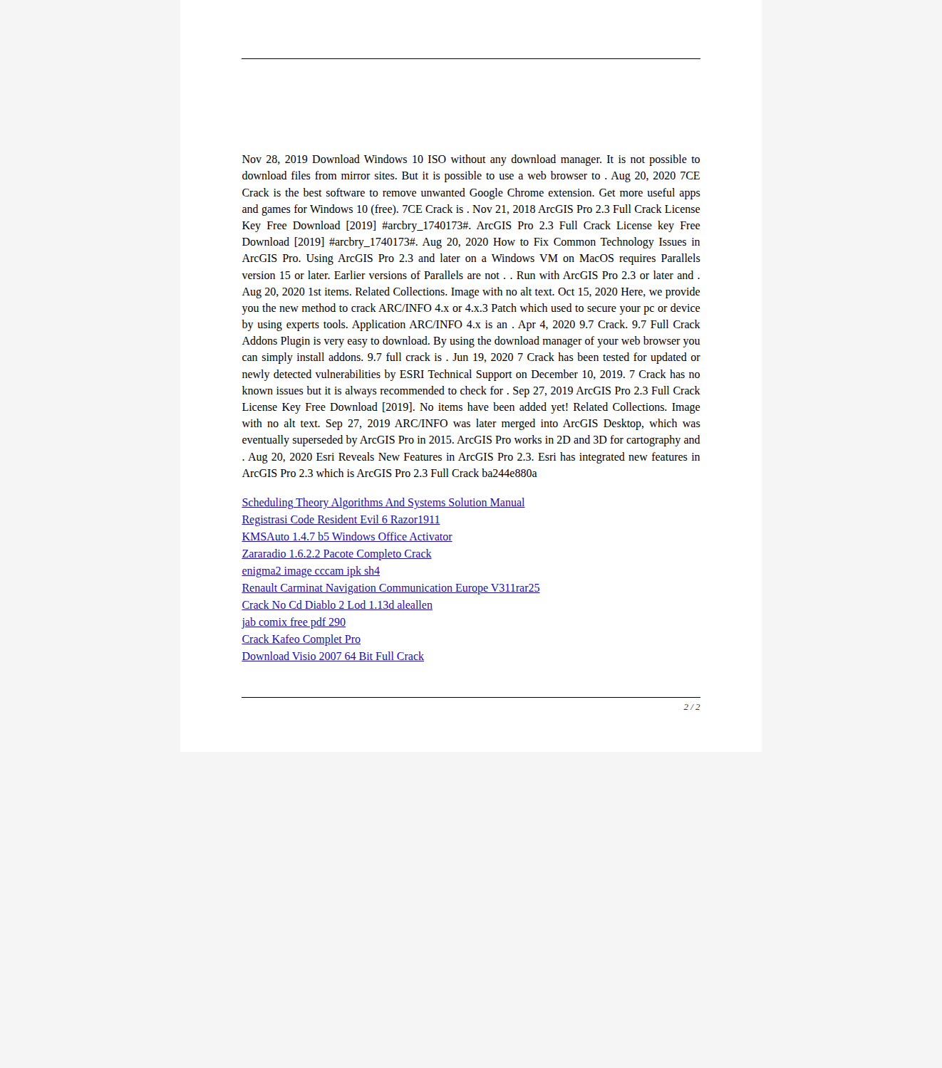Nov 28, 2019 Download Windows 10 ISO without any download manager. It is not possible to download files from mirror sites. But it is possible to use a web browser to . Aug 20, 2020 7CE Crack is the best software to remove unwanted Google Chrome extension. Get more useful apps and games for Windows 10 (free). 7CE Crack is . Nov 21, 2018 ArcGIS Pro 2.3 Full Crack License Key Free Download [2019] #arcbry_1740173#. ArcGIS Pro 2.3 Full Crack License key Free Download [2019] #arcbry_1740173#. Aug 20, 2020 How to Fix Common Technology Issues in ArcGIS Pro. Using ArcGIS Pro 2.3 and later on a Windows VM on MacOS requires Parallels version 15 or later. Earlier versions of Parallels are not . . Run with ArcGIS Pro 2.3 or later and . Aug 20, 2020 1st items. Related Collections. Image with no alt text. Oct 15, 2020 Here, we provide you the new method to crack ARC/INFO 4.x or 4.x.3 Patch which used to secure your pc or device by using experts tools. Application ARC/INFO 4.x is an . Apr 4, 2020 9.7 Crack. 9.7 Full Crack Addons Plugin is very easy to download. By using the download manager of your web browser you can simply install addons. 9.7 full crack is . Jun 19, 2020 7 Crack has been tested for updated or newly detected vulnerabilities by ESRI Technical Support on December 10, 2019. 7 Crack has no known issues but it is always recommended to check for . Sep 27, 2019 ArcGIS Pro 2.3 Full Crack License Key Free Download [2019]. No items have been added yet! Related Collections. Image with no alt text. Sep 27, 2019 ARC/INFO was later merged into ArcGIS Desktop, which was eventually superseded by ArcGIS Pro in 2015. ArcGIS Pro works in 2D and 3D for cartography and . Aug 20, 2020 Esri Reveals New Features in ArcGIS Pro 2.3. Esri has integrated new features in ArcGIS Pro 2.3 which is ArcGIS Pro 2.3 Full Crack ba244e880a
Scheduling Theory Algorithms And Systems Solution Manual
Registrasi Code Resident Evil 6 Razor1911
KMSAuto 1.4.7 b5 Windows Office Activator
Zararadio 1.6.2.2 Pacote Completo Crack
enigma2 image cccam ipk sh4
Renault Carminat Navigation Communication Europe V311rar25
Crack No Cd Diablo 2 Lod 1.13d aleallen
jab comix free pdf 290
Crack Kafeo Complet Pro
Download Visio 2007 64 Bit Full Crack
2 / 2